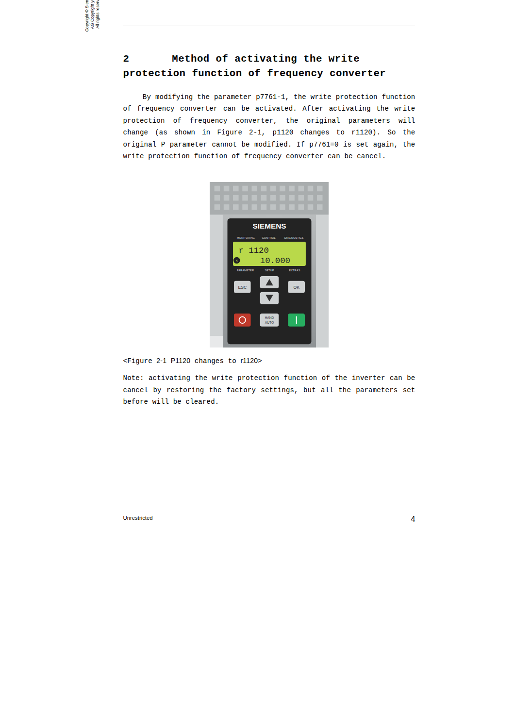Copyright © Siemens
AG Copyright year
All rights reserved
2 Method of activating the write protection function of frequency converter
By modifying the parameter p7761-1, the write protection function of frequency converter can be activated. After activating the write protection of frequency converter, the original parameters will change (as shown in Figure 2-1, p1120 changes to r1120). So the original P parameter cannot be modified. If p7761=0 is set again, the write protection function of frequency converter can be cancel.
<Figure 2-1 P1120 changes to r1120>
Note: activating the write protection function of the inverter can be cancel by restoring the factory settings, but all the parameters set before will be cleared.
Unrestricted 4